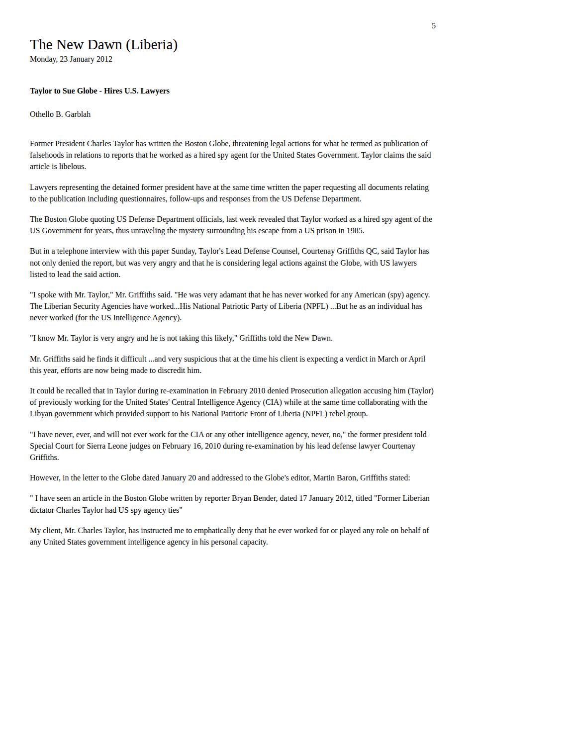5
The New Dawn (Liberia)
Monday, 23 January 2012
Taylor to Sue Globe - Hires U.S. Lawyers
Othello B. Garblah
Former President Charles Taylor has written the Boston Globe, threatening legal actions for what he termed as publication of falsehoods in relations to reports that he worked as a hired spy agent for the United States Government. Taylor claims the said article is libelous.
Lawyers representing the detained former president have at the same time written the paper requesting all documents relating to the publication including questionnaires, follow-ups and responses from the US Defense Department.
The Boston Globe quoting US Defense Department officials, last week revealed that Taylor worked as a hired spy agent of the US Government for years, thus unraveling the mystery surrounding his escape from a US prison in 1985.
But in a telephone interview with this paper Sunday, Taylor's Lead Defense Counsel, Courtenay Griffiths QC, said Taylor has not only denied the report, but was very angry and that he is considering legal actions against the Globe, with US lawyers listed to lead the said action.
"I spoke with Mr. Taylor," Mr. Griffiths said. "He was very adamant that he has never worked for any American (spy) agency. The Liberian Security Agencies have worked...His National Patriotic Party of Liberia (NPFL) ...But he as an individual has never worked (for the US Intelligence Agency).
"I know Mr. Taylor is very angry and he is not taking this likely," Griffiths told the New Dawn.
Mr. Griffiths said he finds it difficult ...and very suspicious that at the time his client is expecting a verdict in March or April this year, efforts are now being made to discredit him.
It could be recalled that in Taylor during re-examination in February 2010 denied Prosecution allegation accusing him (Taylor) of previously working for the United States' Central Intelligence Agency (CIA) while at the same time collaborating with the Libyan government which provided support to his National Patriotic Front of Liberia (NPFL) rebel group.
"I have never, ever, and will not ever work for the CIA or any other intelligence agency, never, no," the former president told Special Court for Sierra Leone judges on February 16, 2010 during re-examination by his lead defense lawyer Courtenay Griffiths.
However, in the letter to the Globe dated January 20 and addressed to the Globe's editor, Martin Baron, Griffiths stated:
" I have seen an article in the Boston Globe written by reporter Bryan Bender, dated 17 January 2012, titled "Former Liberian dictator Charles Taylor had US spy agency ties"
My client, Mr. Charles Taylor, has instructed me to emphatically deny that he ever worked for or played any role on behalf of any United States government intelligence agency in his personal capacity.